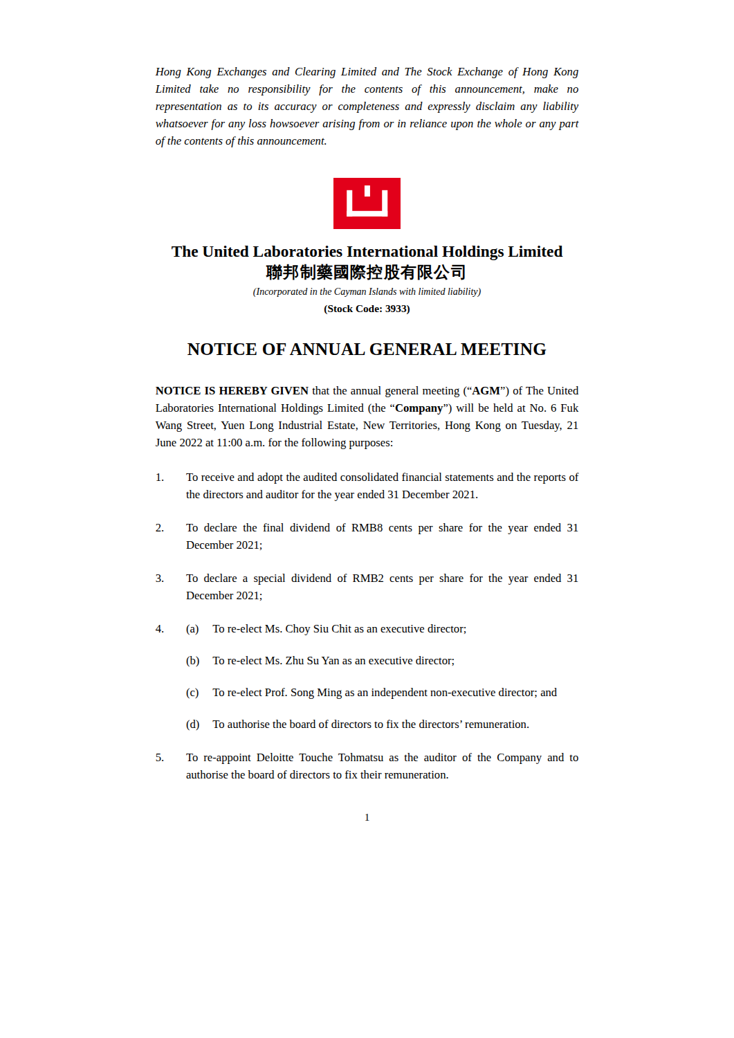Hong Kong Exchanges and Clearing Limited and The Stock Exchange of Hong Kong Limited take no responsibility for the contents of this announcement, make no representation as to its accuracy or completeness and expressly disclaim any liability whatsoever for any loss howsoever arising from or in reliance upon the whole or any part of the contents of this announcement.
The United Laboratories International Holdings Limited
聯邦制藥國際控股有限公司
(Incorporated in the Cayman Islands with limited liability)
(Stock Code: 3933)
NOTICE OF ANNUAL GENERAL MEETING
NOTICE IS HEREBY GIVEN that the annual general meeting (“AGM”) of The United Laboratories International Holdings Limited (the “Company”) will be held at No. 6 Fuk Wang Street, Yuen Long Industrial Estate, New Territories, Hong Kong on Tuesday, 21 June 2022 at 11:00 a.m. for the following purposes:
1. To receive and adopt the audited consolidated financial statements and the reports of the directors and auditor for the year ended 31 December 2021.
2. To declare the final dividend of RMB8 cents per share for the year ended 31 December 2021;
3. To declare a special dividend of RMB2 cents per share for the year ended 31 December 2021;
4.
(a) To re-elect Ms. Choy Siu Chit as an executive director;
(b) To re-elect Ms. Zhu Su Yan as an executive director;
(c) To re-elect Prof. Song Ming as an independent non-executive director; and
(d) To authorise the board of directors to fix the directors’ remuneration.
5. To re-appoint Deloitte Touche Tohmatsu as the auditor of the Company and to authorise the board of directors to fix their remuneration.
1